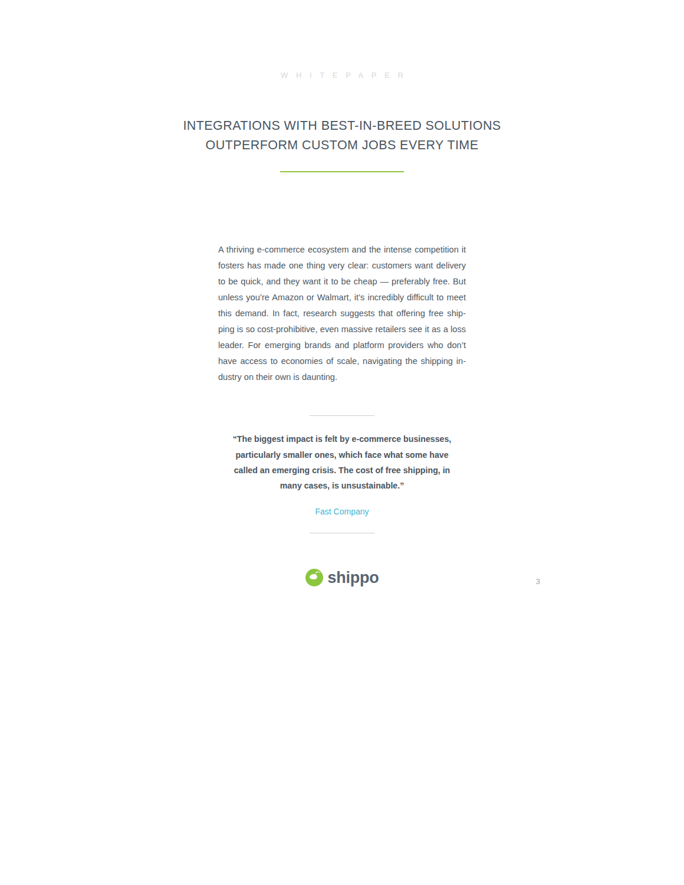Whitepaper
Integrations with Best-in-Breed Solutions Outperform Custom Jobs Every Time
A thriving e-commerce ecosystem and the intense competition it fosters has made one thing very clear: customers want delivery to be quick, and they want it to be cheap — preferably free. But unless you’re Amazon or Walmart, it’s incredibly difficult to meet this demand. In fact, research suggests that offering free shipping is so cost-prohibitive, even massive retailers see it as a loss leader. For emerging brands and platform providers who don’t have access to economies of scale, navigating the shipping industry on their own is daunting.
“The biggest impact is felt by e-commerce businesses, particularly smaller ones, which face what some have called an emerging crisis. The cost of free shipping, in many cases, is unsustainable.”
Fast Company
shippo
3